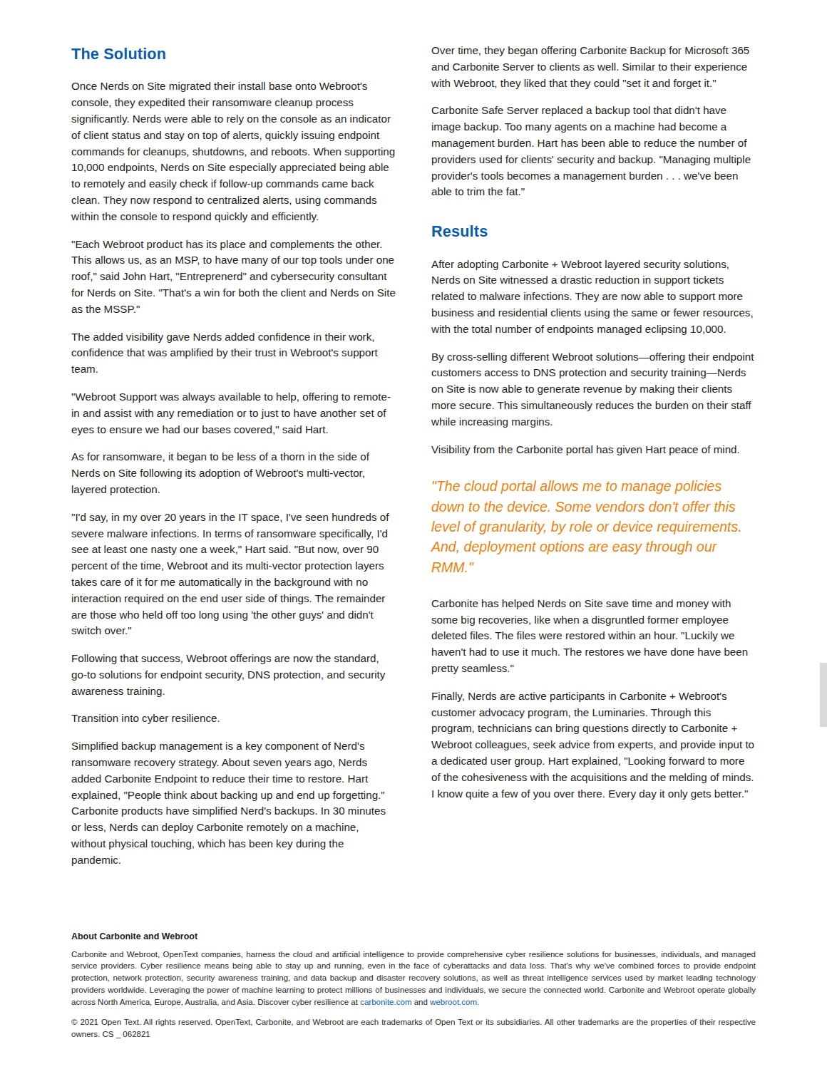The Solution
Once Nerds on Site migrated their install base onto Webroot's console, they expedited their ransomware cleanup process significantly. Nerds were able to rely on the console as an indicator of client status and stay on top of alerts, quickly issuing endpoint commands for cleanups, shutdowns, and reboots. When supporting 10,000 endpoints, Nerds on Site especially appreciated being able to remotely and easily check if follow-up commands came back clean. They now respond to centralized alerts, using commands within the console to respond quickly and efficiently.
"Each Webroot product has its place and complements the other. This allows us, as an MSP, to have many of our top tools under one roof," said John Hart, "Entreprenerd" and cybersecurity consultant for Nerds on Site. "That's a win for both the client and Nerds on Site as the MSSP."
The added visibility gave Nerds added confidence in their work, confidence that was amplified by their trust in Webroot's support team.
"Webroot Support was always available to help, offering to remote-in and assist with any remediation or to just to have another set of eyes to ensure we had our bases covered," said Hart.
As for ransomware, it began to be less of a thorn in the side of Nerds on Site following its adoption of Webroot's multi-vector, layered protection.
"I'd say, in my over 20 years in the IT space, I've seen hundreds of severe malware infections. In terms of ransomware specifically, I'd see at least one nasty one a week," Hart said. "But now, over 90 percent of the time, Webroot and its multi-vector protection layers takes care of it for me automatically in the background with no interaction required on the end user side of things. The remainder are those who held off too long using 'the other guys' and didn't switch over."
Following that success, Webroot offerings are now the standard, go-to solutions for endpoint security, DNS protection, and security awareness training.
Transition into cyber resilience.
Simplified backup management is a key component of Nerd's ransomware recovery strategy. About seven years ago, Nerds added Carbonite Endpoint to reduce their time to restore. Hart explained, "People think about backing up and end up forgetting." Carbonite products have simplified Nerd's backups. In 30 minutes or less, Nerds can deploy Carbonite remotely on a machine, without physical touching, which has been key during the pandemic.
Over time, they began offering Carbonite Backup for Microsoft 365 and Carbonite Server to clients as well. Similar to their experience with Webroot, they liked that they could "set it and forget it."
Carbonite Safe Server replaced a backup tool that didn't have image backup. Too many agents on a machine had become a management burden. Hart has been able to reduce the number of providers used for clients' security and backup. "Managing multiple provider's tools becomes a management burden . . . we've been able to trim the fat."
Results
After adopting Carbonite + Webroot layered security solutions, Nerds on Site witnessed a drastic reduction in support tickets related to malware infections. They are now able to support more business and residential clients using the same or fewer resources, with the total number of endpoints managed eclipsing 10,000.
By cross-selling different Webroot solutions—offering their endpoint customers access to DNS protection and security training—Nerds on Site is now able to generate revenue by making their clients more secure. This simultaneously reduces the burden on their staff while increasing margins.
Visibility from the Carbonite portal has given Hart peace of mind.
"The cloud portal allows me to manage policies down to the device. Some vendors don't offer this level of granularity, by role or device requirements. And, deployment options are easy through our RMM."
Carbonite has helped Nerds on Site save time and money with some big recoveries, like when a disgruntled former employee deleted files. The files were restored within an hour. "Luckily we haven't had to use it much. The restores we have done have been pretty seamless."
Finally, Nerds are active participants in Carbonite + Webroot's customer advocacy program, the Luminaries. Through this program, technicians can bring questions directly to Carbonite + Webroot colleagues, seek advice from experts, and provide input to a dedicated user group. Hart explained, "Looking forward to more of the cohesiveness with the acquisitions and the melding of minds. I know quite a few of you over there. Every day it only gets better."
About Carbonite and Webroot
Carbonite and Webroot, OpenText companies, harness the cloud and artificial intelligence to provide comprehensive cyber resilience solutions for businesses, individuals, and managed service providers. Cyber resilience means being able to stay up and running, even in the face of cyberattacks and data loss. That's why we've combined forces to provide endpoint protection, network protection, security awareness training, and data backup and disaster recovery solutions, as well as threat intelligence services used by market leading technology providers worldwide. Leveraging the power of machine learning to protect millions of businesses and individuals, we secure the connected world. Carbonite and Webroot operate globally across North America, Europe, Australia, and Asia. Discover cyber resilience at carbonite.com and webroot.com.
© 2021 Open Text. All rights reserved. OpenText, Carbonite, and Webroot are each trademarks of Open Text or its subsidiaries. All other trademarks are the properties of their respective owners. CS _ 062821